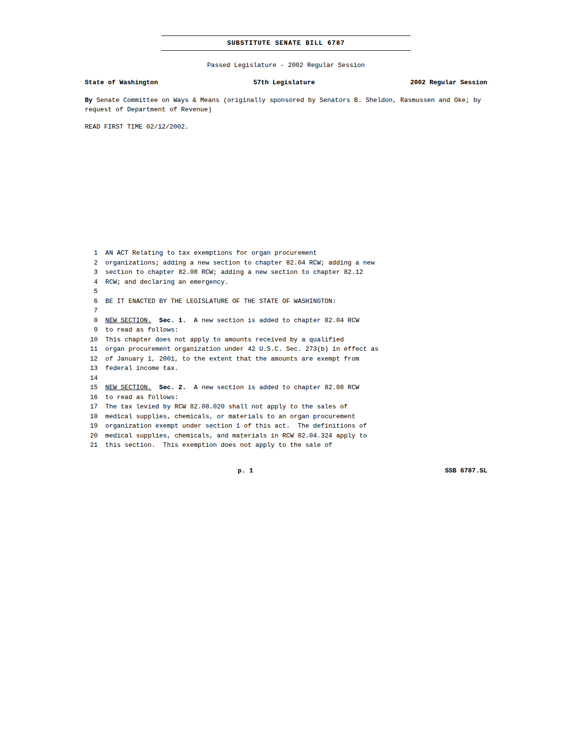SUBSTITUTE SENATE BILL 6787
Passed Legislature - 2002 Regular Session
State of Washington 57th Legislature 2002 Regular Session
By Senate Committee on Ways & Means (originally sponsored by Senators B. Sheldon, Rasmussen and Oke; by request of Department of Revenue)
READ FIRST TIME 02/12/2002.
AN ACT Relating to tax exemptions for organ procurement
organizations; adding a new section to chapter 82.04 RCW; adding a new
section to chapter 82.08 RCW; adding a new section to chapter 82.12
RCW; and declaring an emergency.
BE IT ENACTED BY THE LEGISLATURE OF THE STATE OF WASHINGTON:
NEW SECTION. Sec. 1. A new section is added to chapter 82.04 RCW
to read as follows:
This chapter does not apply to amounts received by a qualified
organ procurement organization under 42 U.S.C. Sec. 273(b) in effect as
of January 1, 2001, to the extent that the amounts are exempt from
federal income tax.
NEW SECTION. Sec. 2. A new section is added to chapter 82.08 RCW
to read as follows:
The tax levied by RCW 82.08.020 shall not apply to the sales of
medical supplies, chemicals, or materials to an organ procurement
organization exempt under section 1 of this act. The definitions of
medical supplies, chemicals, and materials in RCW 82.04.324 apply to
this section. This exemption does not apply to the sale of
p. 1 SSB 6787.SL